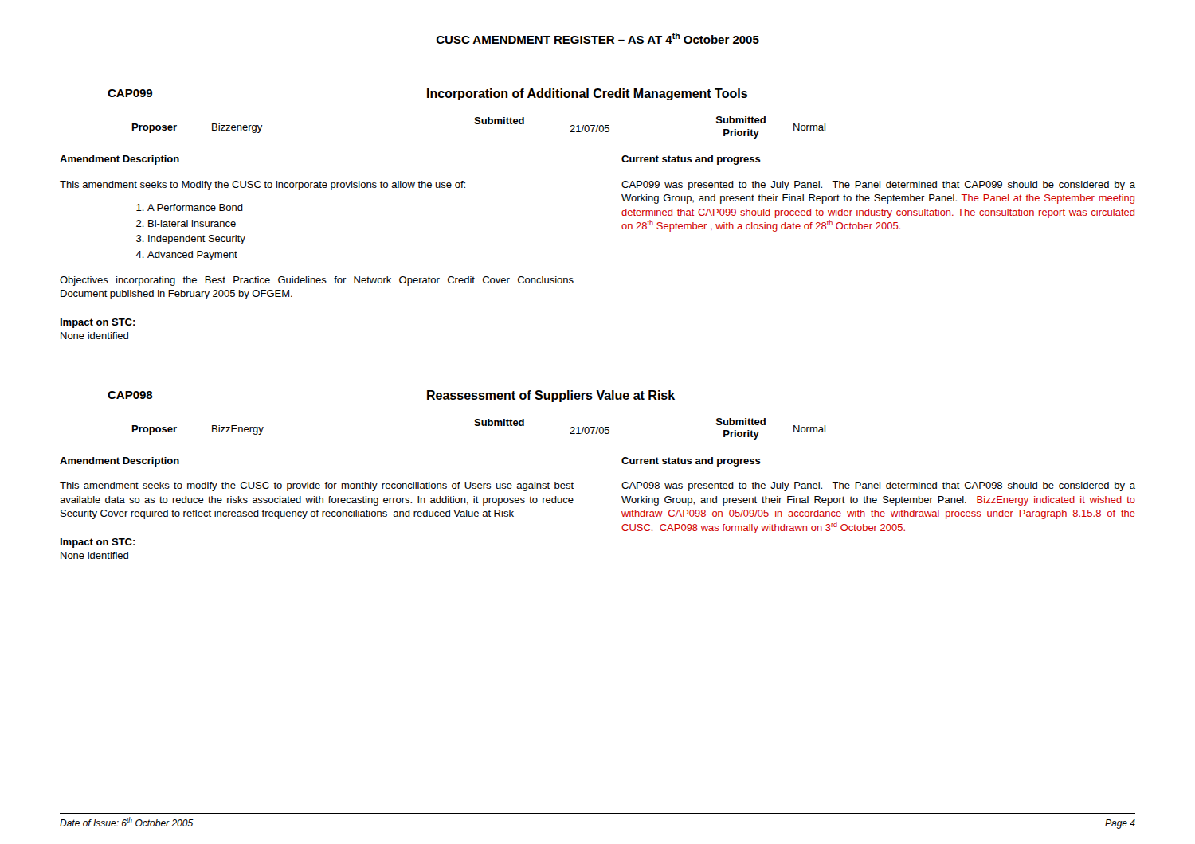CUSC AMENDMENT REGISTER – AS AT 4th October 2005
CAP099 Incorporation of Additional Credit Management Tools
Proposer Bizzenergy Submitted 21/07/05 Submitted
Priority Normal
Amendment Description
This amendment seeks to Modify the CUSC to incorporate provisions to allow the use of:
A Performance Bond
Bi-lateral insurance
Independent Security
Advanced Payment
Objectives incorporating the Best Practice Guidelines for Network Operator Credit Cover Conclusions Document published in February 2005 by OFGEM.
Impact on STC: None identified
Current status and progress
CAP099 was presented to the July Panel. The Panel determined that CAP099 should be considered by a Working Group, and present their Final Report to the September Panel. The Panel at the September meeting determined that CAP099 should proceed to wider industry consultation. The consultation report was circulated on 28th September , with a closing date of 28th October 2005.
CAP098 Reassessment of Suppliers Value at Risk
Proposer BizzEnergy Submitted 21/07/05 Submitted
Priority Normal
Amendment Description
This amendment seeks to modify the CUSC to provide for monthly reconciliations of Users use against best available data so as to reduce the risks associated with forecasting errors. In addition, it proposes to reduce Security Cover required to reflect increased frequency of reconciliations and reduced Value at Risk
Impact on STC: None identified
Current status and progress
CAP098 was presented to the July Panel. The Panel determined that CAP098 should be considered by a Working Group, and present their Final Report to the September Panel. BizzEnergy indicated it wished to withdraw CAP098 on 05/09/05 in accordance with the withdrawal process under Paragraph 8.15.8 of the CUSC. CAP098 was formally withdrawn on 3rd October 2005.
Date of Issue: 6th October 2005 Page 4